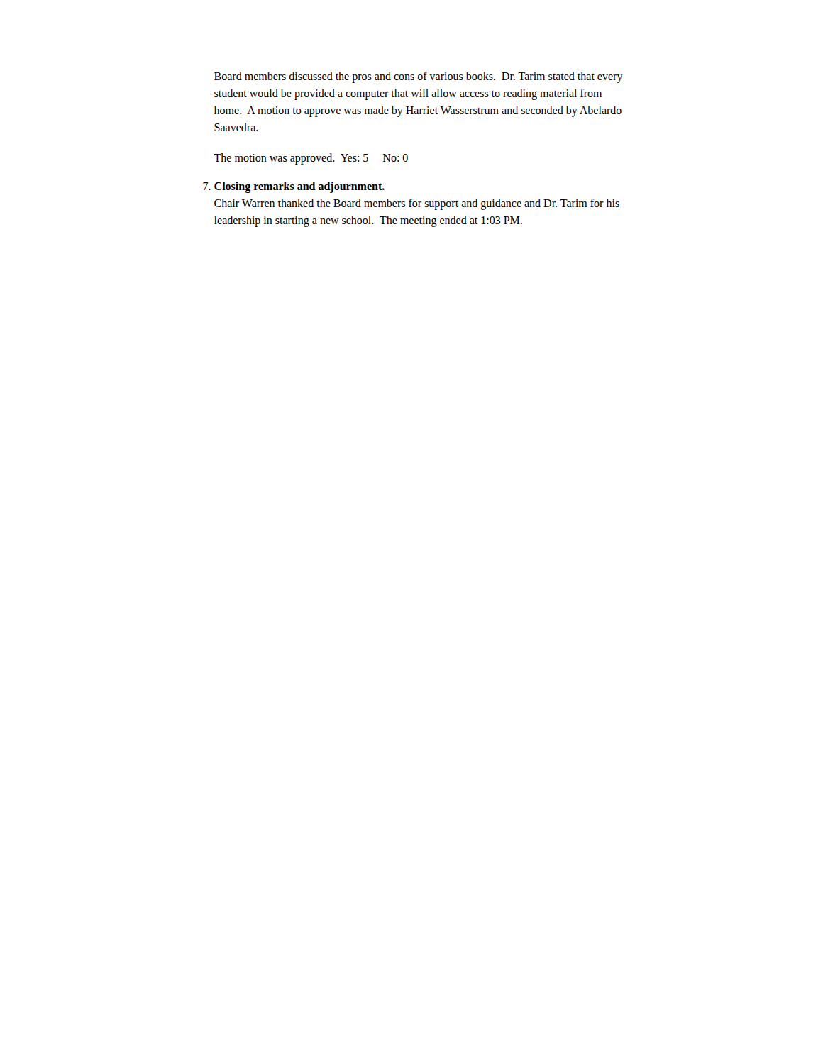Board members discussed the pros and cons of various books. Dr. Tarim stated that every student would be provided a computer that will allow access to reading material from home. A motion to approve was made by Harriet Wasserstrum and seconded by Abelardo Saavedra.
The motion was approved. Yes: 5 No: 0
Closing remarks and adjournment.
Chair Warren thanked the Board members for support and guidance and Dr. Tarim for his leadership in starting a new school. The meeting ended at 1:03 PM.